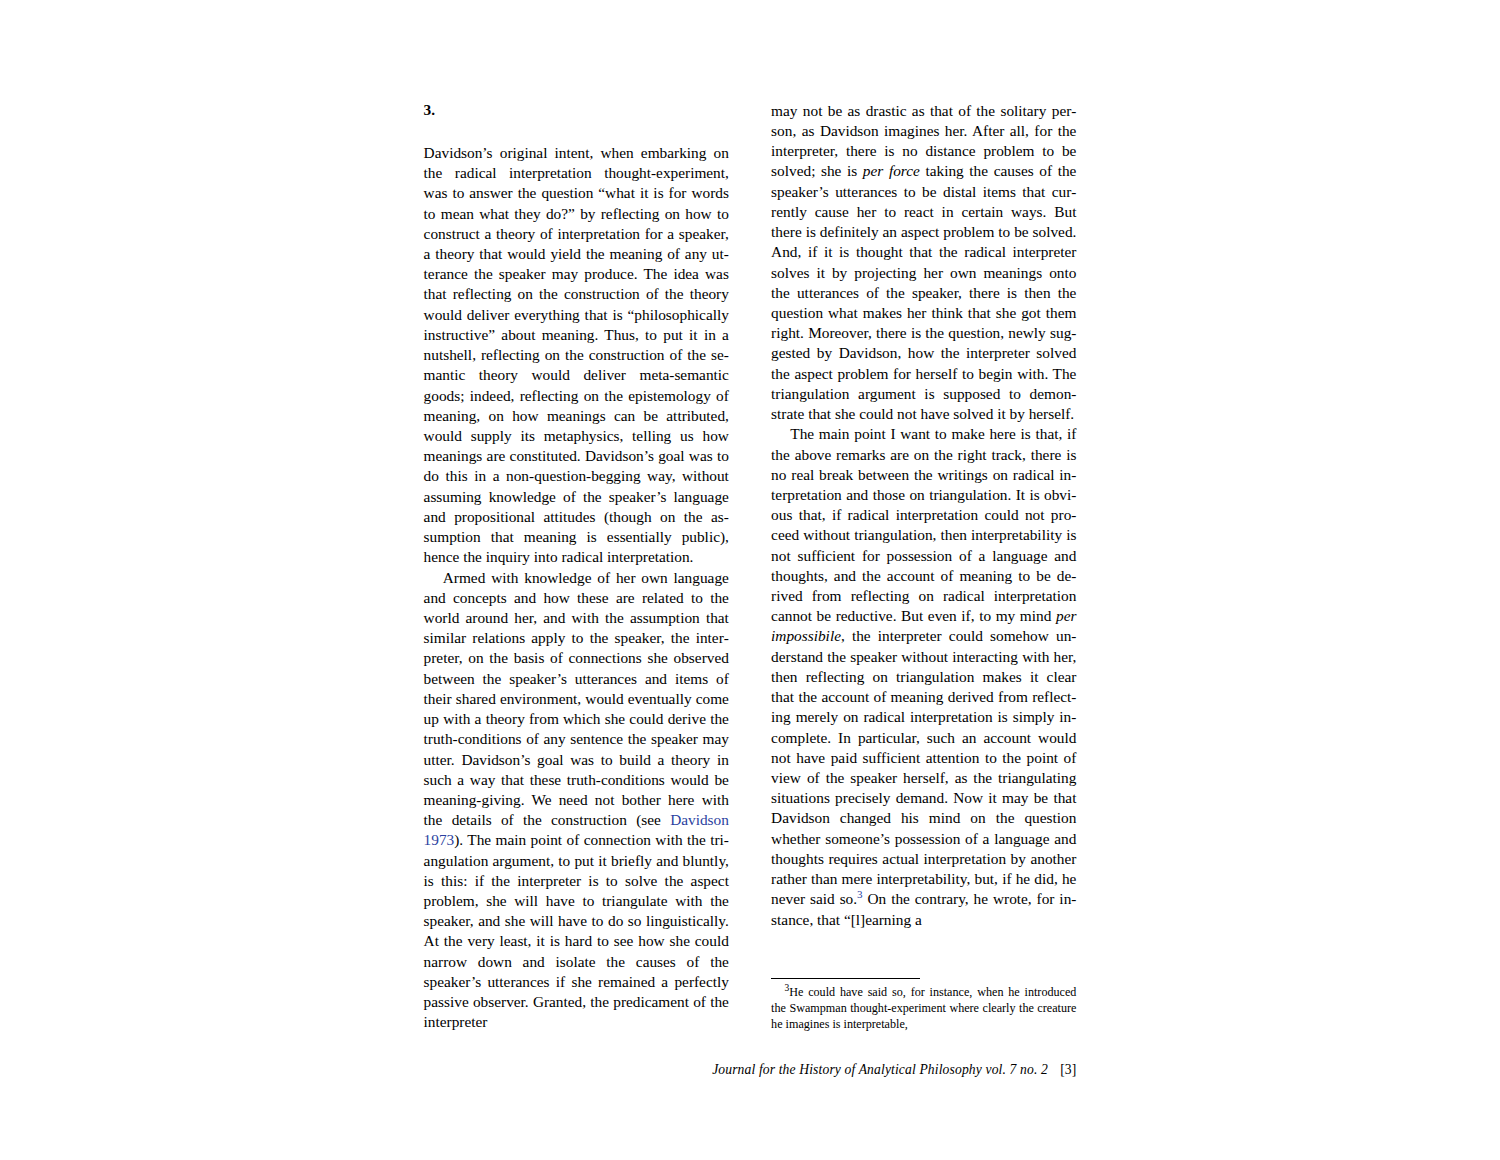3.
Davidson’s original intent, when embarking on the radical interpretation thought-experiment, was to answer the question “what it is for words to mean what they do?” by reflecting on how to construct a theory of interpretation for a speaker, a theory that would yield the meaning of any utterance the speaker may produce. The idea was that reflecting on the construction of the theory would deliver everything that is “philosophically instructive” about meaning. Thus, to put it in a nutshell, reflecting on the construction of the semantic theory would deliver meta-semantic goods; indeed, reflecting on the epistemology of meaning, on how meanings can be attributed, would supply its metaphysics, telling us how meanings are constituted. Davidson’s goal was to do this in a non-question-begging way, without assuming knowledge of the speaker’s language and propositional attitudes (though on the assumption that meaning is essentially public), hence the inquiry into radical interpretation.
Armed with knowledge of her own language and concepts and how these are related to the world around her, and with the assumption that similar relations apply to the speaker, the interpreter, on the basis of connections she observed between the speaker’s utterances and items of their shared environment, would eventually come up with a theory from which she could derive the truth-conditions of any sentence the speaker may utter. Davidson’s goal was to build a theory in such a way that these truth-conditions would be meaning-giving. We need not bother here with the details of the construction (see Davidson 1973). The main point of connection with the triangulation argument, to put it briefly and bluntly, is this: if the interpreter is to solve the aspect problem, she will have to triangulate with the speaker, and she will have to do so linguistically. At the very least, it is hard to see how she could narrow down and isolate the causes of the speaker’s utterances if she remained a perfectly passive observer. Granted, the predicament of the interpreter
may not be as drastic as that of the solitary person, as Davidson imagines her. After all, for the interpreter, there is no distance problem to be solved; she is per force taking the causes of the speaker’s utterances to be distal items that currently cause her to react in certain ways. But there is definitely an aspect problem to be solved. And, if it is thought that the radical interpreter solves it by projecting her own meanings onto the utterances of the speaker, there is then the question what makes her think that she got them right. Moreover, there is the question, newly suggested by Davidson, how the interpreter solved the aspect problem for herself to begin with. The triangulation argument is supposed to demonstrate that she could not have solved it by herself.
The main point I want to make here is that, if the above remarks are on the right track, there is no real break between the writings on radical interpretation and those on triangulation. It is obvious that, if radical interpretation could not proceed without triangulation, then interpretability is not sufficient for possession of a language and thoughts, and the account of meaning to be derived from reflecting on radical interpretation cannot be reductive. But even if, to my mind per impossibile, the interpreter could somehow understand the speaker without interacting with her, then reflecting on triangulation makes it clear that the account of meaning derived from reflecting merely on radical interpretation is simply incomplete. In particular, such an account would not have paid sufficient attention to the point of view of the speaker herself, as the triangulating situations precisely demand. Now it may be that Davidson changed his mind on the question whether someone’s possession of a language and thoughts requires actual interpretation by another rather than mere interpretability, but, if he did, he never said so.3 On the contrary, he wrote, for instance, that “[l]earning a
3He could have said so, for instance, when he introduced the Swampman thought-experiment where clearly the creature he imagines is interpretable,
Journal for the History of Analytical Philosophy vol. 7 no. 2[3]